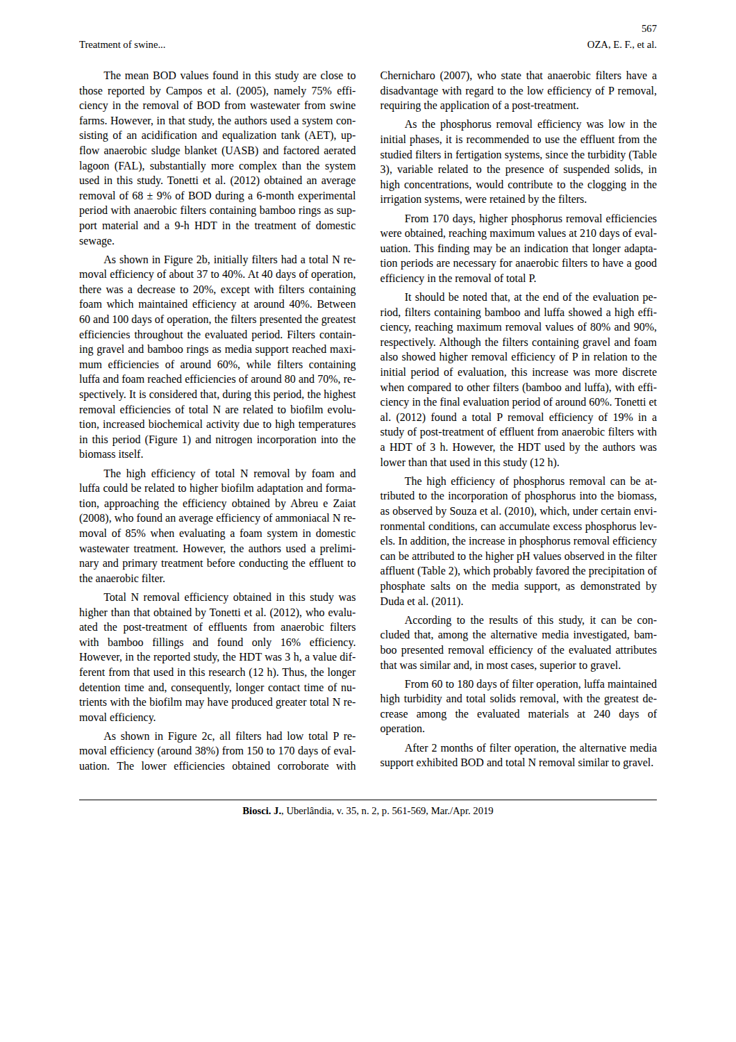567
Treatment of swine...
OZA, E. F., et al.
The mean BOD values found in this study are close to those reported by Campos et al. (2005), namely 75% efficiency in the removal of BOD from wastewater from swine farms. However, in that study, the authors used a system consisting of an acidification and equalization tank (AET), upflow anaerobic sludge blanket (UASB) and factored aerated lagoon (FAL), substantially more complex than the system used in this study. Tonetti et al. (2012) obtained an average removal of 68 ± 9% of BOD during a 6-month experimental period with anaerobic filters containing bamboo rings as support material and a 9-h HDT in the treatment of domestic sewage.
As shown in Figure 2b, initially filters had a total N removal efficiency of about 37 to 40%. At 40 days of operation, there was a decrease to 20%, except with filters containing foam which maintained efficiency at around 40%. Between 60 and 100 days of operation, the filters presented the greatest efficiencies throughout the evaluated period. Filters containing gravel and bamboo rings as media support reached maximum efficiencies of around 60%, while filters containing luffa and foam reached efficiencies of around 80 and 70%, respectively. It is considered that, during this period, the highest removal efficiencies of total N are related to biofilm evolution, increased biochemical activity due to high temperatures in this period (Figure 1) and nitrogen incorporation into the biomass itself.
The high efficiency of total N removal by foam and luffa could be related to higher biofilm adaptation and formation, approaching the efficiency obtained by Abreu e Zaiat (2008), who found an average efficiency of ammoniacal N removal of 85% when evaluating a foam system in domestic wastewater treatment. However, the authors used a preliminary and primary treatment before conducting the effluent to the anaerobic filter.
Total N removal efficiency obtained in this study was higher than that obtained by Tonetti et al. (2012), who evaluated the post-treatment of effluents from anaerobic filters with bamboo fillings and found only 16% efficiency. However, in the reported study, the HDT was 3 h, a value different from that used in this research (12 h). Thus, the longer detention time and, consequently, longer contact time of nutrients with the biofilm may have produced greater total N removal efficiency.
As shown in Figure 2c, all filters had low total P removal efficiency (around 38%) from 150 to 170 days of evaluation. The lower efficiencies obtained corroborate with Chernicharo (2007), who state that anaerobic filters have a disadvantage with regard to the low efficiency of P removal, requiring the application of a post-treatment.
As the phosphorus removal efficiency was low in the initial phases, it is recommended to use the effluent from the studied filters in fertigation systems, since the turbidity (Table 3), variable related to the presence of suspended solids, in high concentrations, would contribute to the clogging in the irrigation systems, were retained by the filters.
From 170 days, higher phosphorus removal efficiencies were obtained, reaching maximum values at 210 days of evaluation. This finding may be an indication that longer adaptation periods are necessary for anaerobic filters to have a good efficiency in the removal of total P.
It should be noted that, at the end of the evaluation period, filters containing bamboo and luffa showed a high efficiency, reaching maximum removal values of 80% and 90%, respectively. Although the filters containing gravel and foam also showed higher removal efficiency of P in relation to the initial period of evaluation, this increase was more discrete when compared to other filters (bamboo and luffa), with efficiency in the final evaluation period of around 60%. Tonetti et al. (2012) found a total P removal efficiency of 19% in a study of post-treatment of effluent from anaerobic filters with a HDT of 3 h. However, the HDT used by the authors was lower than that used in this study (12 h).
The high efficiency of phosphorus removal can be attributed to the incorporation of phosphorus into the biomass, as observed by Souza et al. (2010), which, under certain environmental conditions, can accumulate excess phosphorus levels. In addition, the increase in phosphorus removal efficiency can be attributed to the higher pH values observed in the filter affluent (Table 2), which probably favored the precipitation of phosphate salts on the media support, as demonstrated by Duda et al. (2011).
According to the results of this study, it can be concluded that, among the alternative media investigated, bamboo presented removal efficiency of the evaluated attributes that was similar and, in most cases, superior to gravel.
From 60 to 180 days of filter operation, luffa maintained high turbidity and total solids removal, with the greatest decrease among the evaluated materials at 240 days of operation.
After 2 months of filter operation, the alternative media support exhibited BOD and total N removal similar to gravel.
Biosci. J., Uberlândia, v. 35, n. 2, p. 561-569, Mar./Apr. 2019